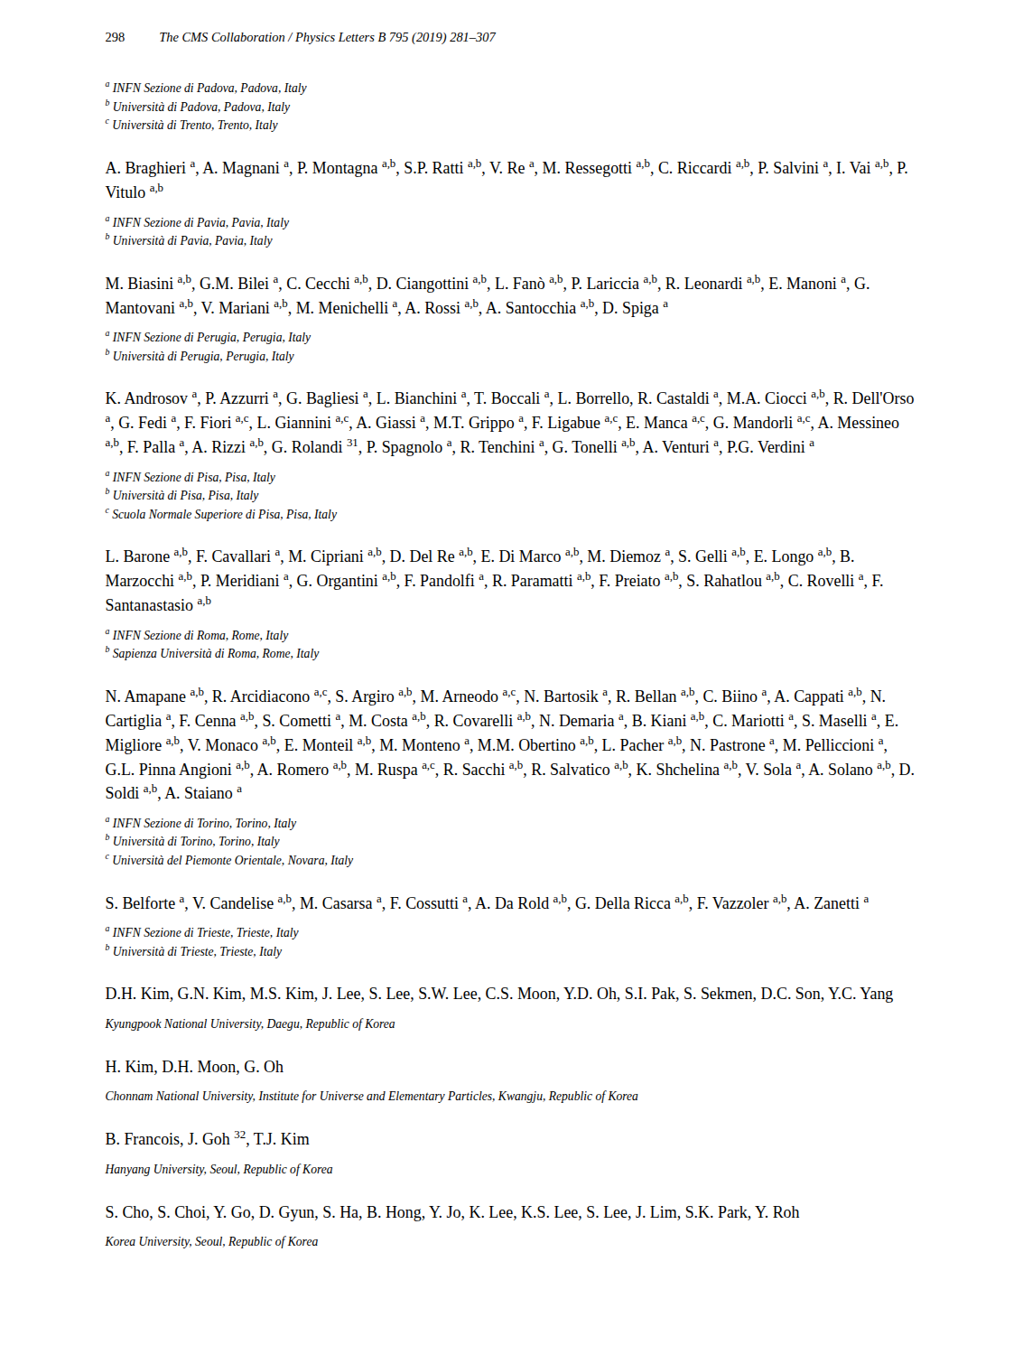298 The CMS Collaboration / Physics Letters B 795 (2019) 281–307
a INFN Sezione di Padova, Padova, Italy
b Università di Padova, Padova, Italy
c Università di Trento, Trento, Italy
A. Braghieri a, A. Magnani a, P. Montagna a,b, S.P. Ratti a,b, V. Re a, M. Ressegotti a,b, C. Riccardi a,b, P. Salvini a, I. Vai a,b, P. Vitulo a,b
a INFN Sezione di Pavia, Pavia, Italy
b Università di Pavia, Pavia, Italy
M. Biasini a,b, G.M. Bilei a, C. Cecchi a,b, D. Ciangottini a,b, L. Fanò a,b, P. Lariccia a,b, R. Leonardi a,b, E. Manoni a, G. Mantovani a,b, V. Mariani a,b, M. Menichelli a, A. Rossi a,b, A. Santocchia a,b, D. Spiga a
a INFN Sezione di Perugia, Perugia, Italy
b Università di Perugia, Perugia, Italy
K. Androsov a, P. Azzurri a, G. Bagliesi a, L. Bianchini a, T. Boccali a, L. Borrello, R. Castaldi a, M.A. Ciocci a,b, R. Dell'Orso a, G. Fedi a, F. Fiori a,c, L. Giannini a,c, A. Giassi a, M.T. Grippo a, F. Ligabue a,c, E. Manca a,c, G. Mandorli a,c, A. Messineo a,b, F. Palla a, A. Rizzi a,b, G. Rolandi 31, P. Spagnolo a, R. Tenchini a, G. Tonelli a,b, A. Venturi a, P.G. Verdini a
a INFN Sezione di Pisa, Pisa, Italy
b Università di Pisa, Pisa, Italy
c Scuola Normale Superiore di Pisa, Pisa, Italy
L. Barone a,b, F. Cavallari a, M. Cipriani a,b, D. Del Re a,b, E. Di Marco a,b, M. Diemoz a, S. Gelli a,b, E. Longo a,b, B. Marzocchi a,b, P. Meridiani a, G. Organtini a,b, F. Pandolfi a, R. Paramatti a,b, F. Preiato a,b, S. Rahatlou a,b, C. Rovelli a, F. Santanastasio a,b
a INFN Sezione di Roma, Rome, Italy
b Sapienza Università di Roma, Rome, Italy
N. Amapane a,b, R. Arcidiacono a,c, S. Argiro a,b, M. Arneodo a,c, N. Bartosik a, R. Bellan a,b, C. Biino a, A. Cappati a,b, N. Cartiglia a, F. Cenna a,b, S. Cometti a, M. Costa a,b, R. Covarelli a,b, N. Demaria a, B. Kiani a,b, C. Mariotti a, S. Maselli a, E. Migliore a,b, V. Monaco a,b, E. Monteil a,b, M. Monteno a, M.M. Obertino a,b, L. Pacher a,b, N. Pastrone a, M. Pelliccioni a, G.L. Pinna Angioni a,b, A. Romero a,b, M. Ruspa a,c, R. Sacchi a,b, R. Salvatico a,b, K. Shchelina a,b, V. Sola a, A. Solano a,b, D. Soldi a,b, A. Staiano a
a INFN Sezione di Torino, Torino, Italy
b Università di Torino, Torino, Italy
c Università del Piemonte Orientale, Novara, Italy
S. Belforte a, V. Candelise a,b, M. Casarsa a, F. Cossutti a, A. Da Rold a,b, G. Della Ricca a,b, F. Vazzoler a,b, A. Zanetti a
a INFN Sezione di Trieste, Trieste, Italy
b Università di Trieste, Trieste, Italy
D.H. Kim, G.N. Kim, M.S. Kim, J. Lee, S. Lee, S.W. Lee, C.S. Moon, Y.D. Oh, S.I. Pak, S. Sekmen, D.C. Son, Y.C. Yang
Kyungpook National University, Daegu, Republic of Korea
H. Kim, D.H. Moon, G. Oh
Chonnam National University, Institute for Universe and Elementary Particles, Kwangju, Republic of Korea
B. Francois, J. Goh 32, T.J. Kim
Hanyang University, Seoul, Republic of Korea
S. Cho, S. Choi, Y. Go, D. Gyun, S. Ha, B. Hong, Y. Jo, K. Lee, K.S. Lee, S. Lee, J. Lim, S.K. Park, Y. Roh
Korea University, Seoul, Republic of Korea